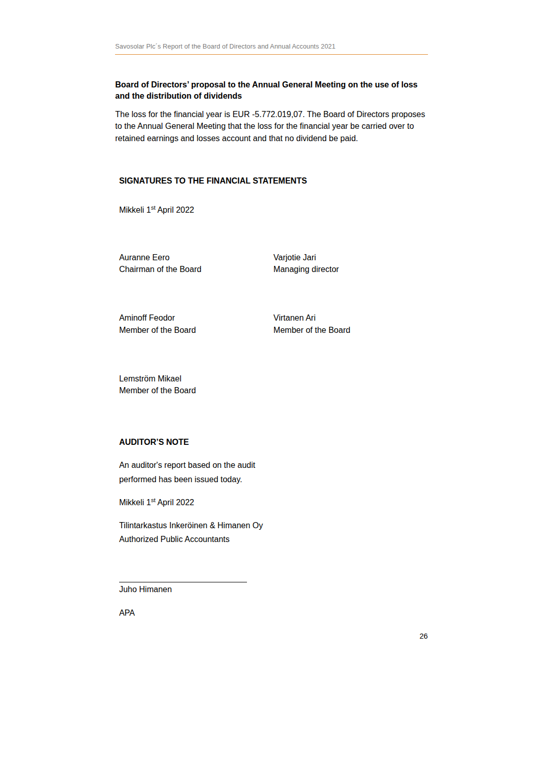Savosolar Plc´s Report of the Board of Directors and Annual Accounts 2021
Board of Directors’ proposal to the Annual General Meeting on the use of loss and the distribution of dividends
The loss for the financial year is EUR -5.772.019,07. The Board of Directors proposes to the Annual General Meeting that the loss for the financial year be carried over to retained earnings and losses account and that no dividend be paid.
SIGNATURES TO THE FINANCIAL STATEMENTS
Mikkeli 1st April 2022
| Auranne Eero Chairman of the Board | Varjotie Jari Managing director |
| Aminoff Feodor Member of the Board | Virtanen Ari Member of the Board |
| Lemström Mikael Member of the Board | |
AUDITOR’S NOTE
An auditor's report based on the audit
performed has been issued today.
Mikkeli 1st April 2022
Tilintarkastus Inkeröinen & Himanen Oy
Authorized Public Accountants
Juho Himanen
APA
26